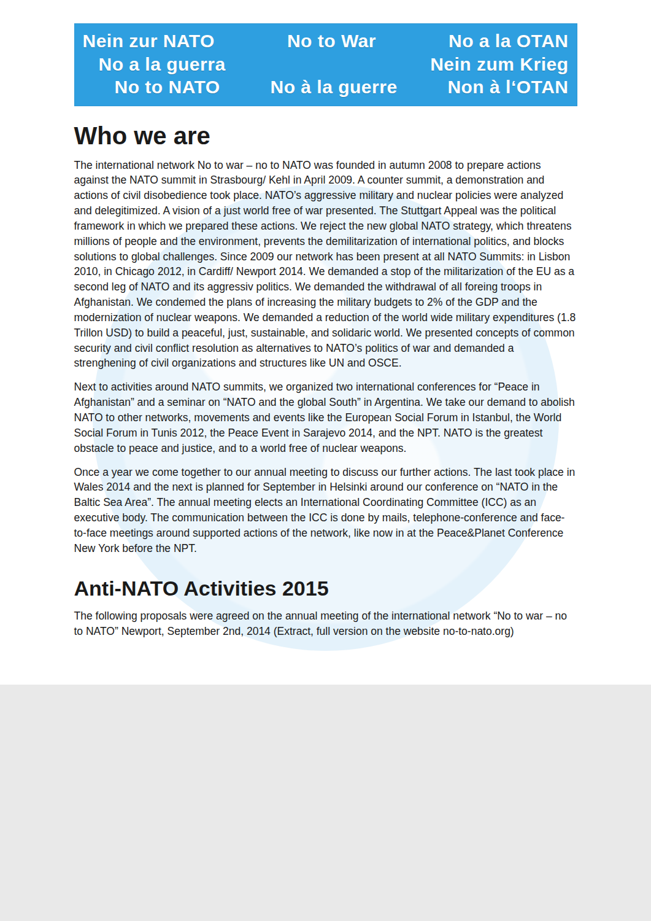Nein zur NATO No to War No a la OTAN
No a la guerra Nein zum Krieg
No to NATO No à la guerre Non à l‘OTAN
Who we are
The international network No to war – no to NATO was founded in autumn 2008 to prepare actions against the NATO summit in Strasbourg/ Kehl in April 2009. A counter summit, a demonstration and actions of civil disobedience took place. NATO’s aggressive military and nuclear policies were analyzed and delegitimized. A vision of a just world free of war presented. The Stuttgart Appeal was the political framework in which we prepared these actions. We reject the new global NATO strategy, which threatens millions of people and the environment, prevents the demilitarization of international politics, and blocks solutions to global challenges. Since 2009 our network has been present at all NATO Summits: in Lisbon 2010, in Chicago 2012, in Cardiff/ Newport 2014. We demanded a stop of the militarization of the EU as a second leg of NATO and its aggressiv politics. We demanded the withdrawal of all foreing troops in Afghanistan. We condemed the plans of increasing the military budgets to 2% of the GDP and the modernization of nuclear weapons. We demanded a reduction of the world wide military expenditures (1.8 Trillon USD) to build a peaceful, just, sustainable, and solidaric world. We presented concepts of common security and civil conflict resolution as alternatives to NATO’s politics of war and demanded a strenghening of civil organizations and structures like UN and OSCE.
Next to activities around NATO summits, we organized two international conferences for “Peace in Afghanistan” and a seminar on “NATO and the global South” in Argentina. We take our demand to abolish NATO to other networks, movements and events like the European Social Forum in Istanbul, the World Social Forum in Tunis 2012, the Peace Event in Sarajevo 2014, and the NPT. NATO is the greatest obstacle to peace and justice, and to a world free of nuclear weapons.
Once a year we come together to our annual meeting to discuss our further actions. The last took place in Wales 2014 and the next is planned for September in Helsinki around our conference on “NATO in the Baltic Sea Area”. The annual meeting elects an International Coordinating Committee (ICC) as an executive body. The communication between the ICC is done by mails, telephone-conference and face-to-face meetings around supported actions of the network, like now in at the Peace&Planet Conference New York before the NPT.
Anti-NATO Activities 2015
The following proposals were agreed on the annual meeting of the international network “No to war – no to NATO” Newport, September 2nd, 2014 (Extract, full version on the website no-to-nato.org)